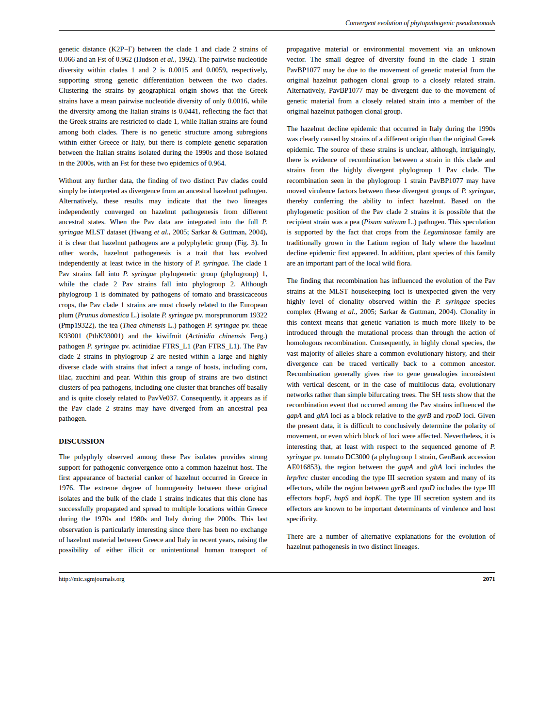Convergent evolution of phytopathogenic pseudomonads
genetic distance (K2P−Γ) between the clade 1 and clade 2 strains of 0.066 and an Fst of 0.962 (Hudson et al., 1992). The pairwise nucleotide diversity within clades 1 and 2 is 0.0015 and 0.0059, respectively, supporting strong genetic differentiation between the two clades. Clustering the strains by geographical origin shows that the Greek strains have a mean pairwise nucleotide diversity of only 0.0016, while the diversity among the Italian strains is 0.0441, reflecting the fact that the Greek strains are restricted to clade 1, while Italian strains are found among both clades. There is no genetic structure among subregions within either Greece or Italy, but there is complete genetic separation between the Italian strains isolated during the 1990s and those isolated in the 2000s, with an Fst for these two epidemics of 0.964.
Without any further data, the finding of two distinct Pav clades could simply be interpreted as divergence from an ancestral hazelnut pathogen. Alternatively, these results may indicate that the two lineages independently converged on hazelnut pathogenesis from different ancestral states. When the Pav data are integrated into the full P. syringae MLST dataset (Hwang et al., 2005; Sarkar & Guttman, 2004), it is clear that hazelnut pathogens are a polyphyletic group (Fig. 3). In other words, hazelnut pathogenesis is a trait that has evolved independently at least twice in the history of P. syringae. The clade 1 Pav strains fall into P. syringae phylogenetic group (phylogroup) 1, while the clade 2 Pav strains fall into phylogroup 2. Although phylogroup 1 is dominated by pathogens of tomato and brassicaceous crops, the Pav clade 1 strains are most closely related to the European plum (Prunus domestica L.) isolate P. syringae pv. morsprunorum 19322 (Pmp19322), the tea (Thea chinensis L.) pathogen P. syringae pv. theae K93001 (PthK93001) and the kiwifruit (Actinidia chinensis Ferg.) pathogen P. syringae pv. actinidiae FTRS_L1 (Pan FTRS_L1). The Pav clade 2 strains in phylogroup 2 are nested within a large and highly diverse clade with strains that infect a range of hosts, including corn, lilac, zucchini and pear. Within this group of strains are two distinct clusters of pea pathogens, including one cluster that branches off basally and is quite closely related to PavVe037. Consequently, it appears as if the Pav clade 2 strains may have diverged from an ancestral pea pathogen.
DISCUSSION
The polyphyly observed among these Pav isolates provides strong support for pathogenic convergence onto a common hazelnut host. The first appearance of bacterial canker of hazelnut occurred in Greece in 1976. The extreme degree of homogeneity between these original isolates and the bulk of the clade 1 strains indicates that this clone has successfully propagated and spread to multiple locations within Greece during the 1970s and 1980s and Italy during the 2000s. This last observation is particularly interesting since there has been no exchange of hazelnut material between Greece and Italy in recent years, raising the possibility of either illicit or unintentional human transport of propagative material or environmental movement via an unknown vector. The small degree of diversity found in the clade 1 strain PavBP1077 may be due to the movement of genetic material from the original hazelnut pathogen clonal group to a closely related strain. Alternatively, PavBP1077 may be divergent due to the movement of genetic material from a closely related strain into a member of the original hazelnut pathogen clonal group.
The hazelnut decline epidemic that occurred in Italy during the 1990s was clearly caused by strains of a different origin than the original Greek epidemic. The source of these strains is unclear, although, intriguingly, there is evidence of recombination between a strain in this clade and strains from the highly divergent phylogroup 1 Pav clade. The recombination seen in the phylogroup 1 strain PavBP1077 may have moved virulence factors between these divergent groups of P. syringae, thereby conferring the ability to infect hazelnut. Based on the phylogenetic position of the Pav clade 2 strains it is possible that the recipient strain was a pea (Pisum sativum L.) pathogen. This speculation is supported by the fact that crops from the Leguminosae family are traditionally grown in the Latium region of Italy where the hazelnut decline epidemic first appeared. In addition, plant species of this family are an important part of the local wild flora.
The finding that recombination has influenced the evolution of the Pav strains at the MLST housekeeping loci is unexpected given the very highly level of clonality observed within the P. syringae species complex (Hwang et al., 2005; Sarkar & Guttman, 2004). Clonality in this context means that genetic variation is much more likely to be introduced through the mutational process than through the action of homologous recombination. Consequently, in highly clonal species, the vast majority of alleles share a common evolutionary history, and their divergence can be traced vertically back to a common ancestor. Recombination generally gives rise to gene genealogies inconsistent with vertical descent, or in the case of multilocus data, evolutionary networks rather than simple bifurcating trees. The SH tests show that the recombination event that occurred among the Pav strains influenced the gapA and gltA loci as a block relative to the gyrB and rpoD loci. Given the present data, it is difficult to conclusively determine the polarity of movement, or even which block of loci were affected. Nevertheless, it is interesting that, at least with respect to the sequenced genome of P. syringae pv. tomato DC3000 (a phylogroup 1 strain, GenBank accession AE016853), the region between the gapA and gltA loci includes the hrp/hrc cluster encoding the type III secretion system and many of its effectors, while the region between gyrB and rpoD includes the type III effectors hopF, hopS and hopK. The type III secretion system and its effectors are known to be important determinants of virulence and host specificity.
There are a number of alternative explanations for the evolution of hazelnut pathogenesis in two distinct lineages.
http://mic.sgmjournals.org 2071